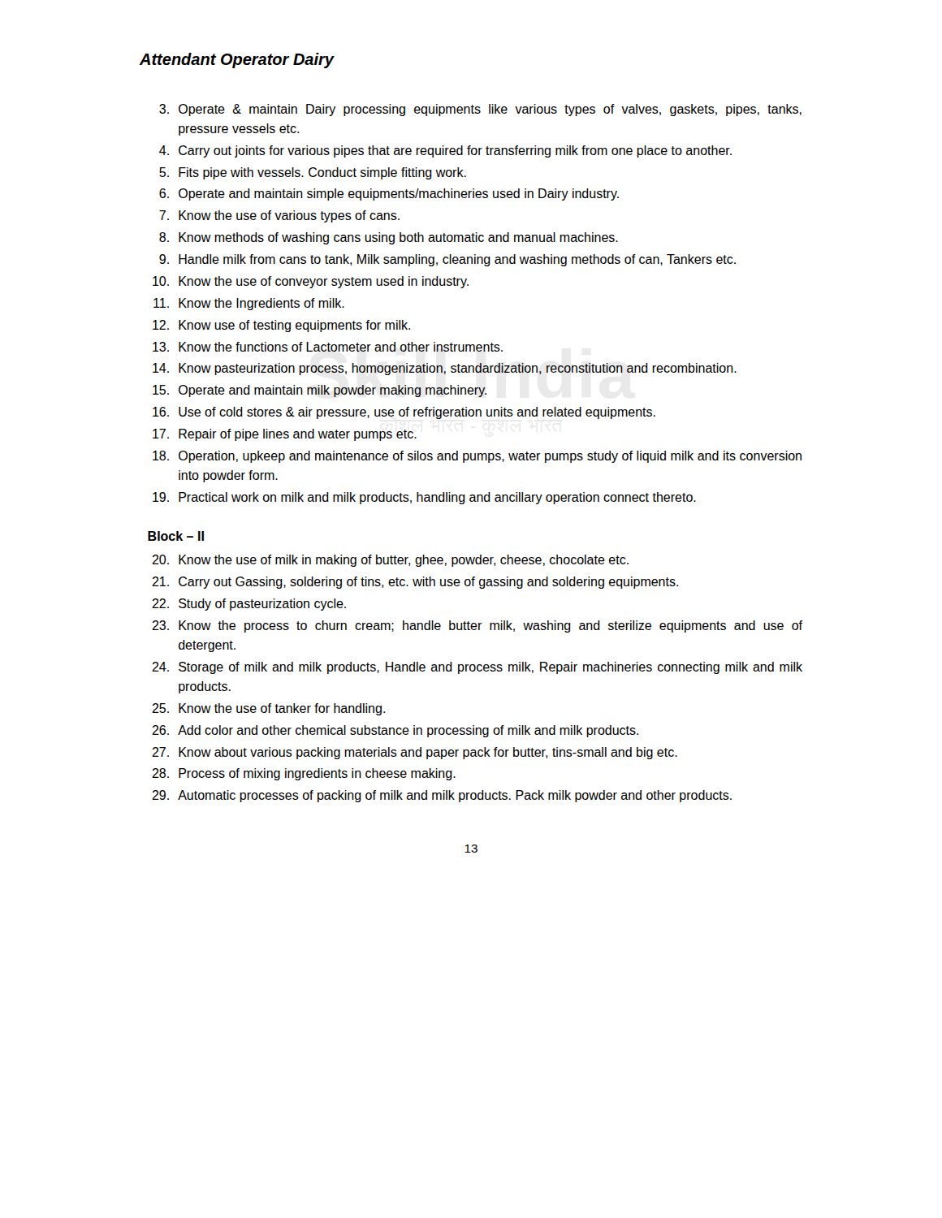Attendant Operator Dairy
Skill India
कौशल भारत - कुशल भारत
Operate & maintain Dairy processing equipments like various types of valves, gaskets, pipes, tanks, pressure vessels etc.
Carry out joints for various pipes that are required for transferring milk from one place to another.
Fits pipe with vessels. Conduct simple fitting work.
Operate and maintain simple equipments/machineries used in Dairy industry.
Know the use of various types of cans.
Know methods of washing cans using both automatic and manual machines.
Handle milk from cans to tank, Milk sampling, cleaning and washing methods of can, Tankers etc.
Know the use of conveyor system used in industry.
Know the Ingredients of milk.
Know use of testing equipments for milk.
Know the functions of Lactometer and other instruments.
Know pasteurization process, homogenization, standardization, reconstitution and recombination.
Operate and maintain milk powder making machinery.
Use of cold stores & air pressure, use of refrigeration units and related equipments.
Repair of pipe lines and water pumps etc.
Operation, upkeep and maintenance of silos and pumps, water pumps study of liquid milk and its conversion into powder form.
Practical work on milk and milk products, handling and ancillary operation connect thereto.
Block – II
Know the use of milk in making of butter, ghee, powder, cheese, chocolate etc.
Carry out Gassing, soldering of tins, etc. with use of gassing and soldering equipments.
Study of pasteurization cycle.
Know the process to churn cream; handle butter milk, washing and sterilize equipments and use of detergent.
Storage of milk and milk products, Handle and process milk, Repair machineries connecting milk and milk products.
Know the use of tanker for handling.
Add color and other chemical substance in processing of milk and milk products.
Know about various packing materials and paper pack for butter, tins-small and big etc.
Process of mixing ingredients in cheese making.
Automatic processes of packing of milk and milk products. Pack milk powder and other products.
13